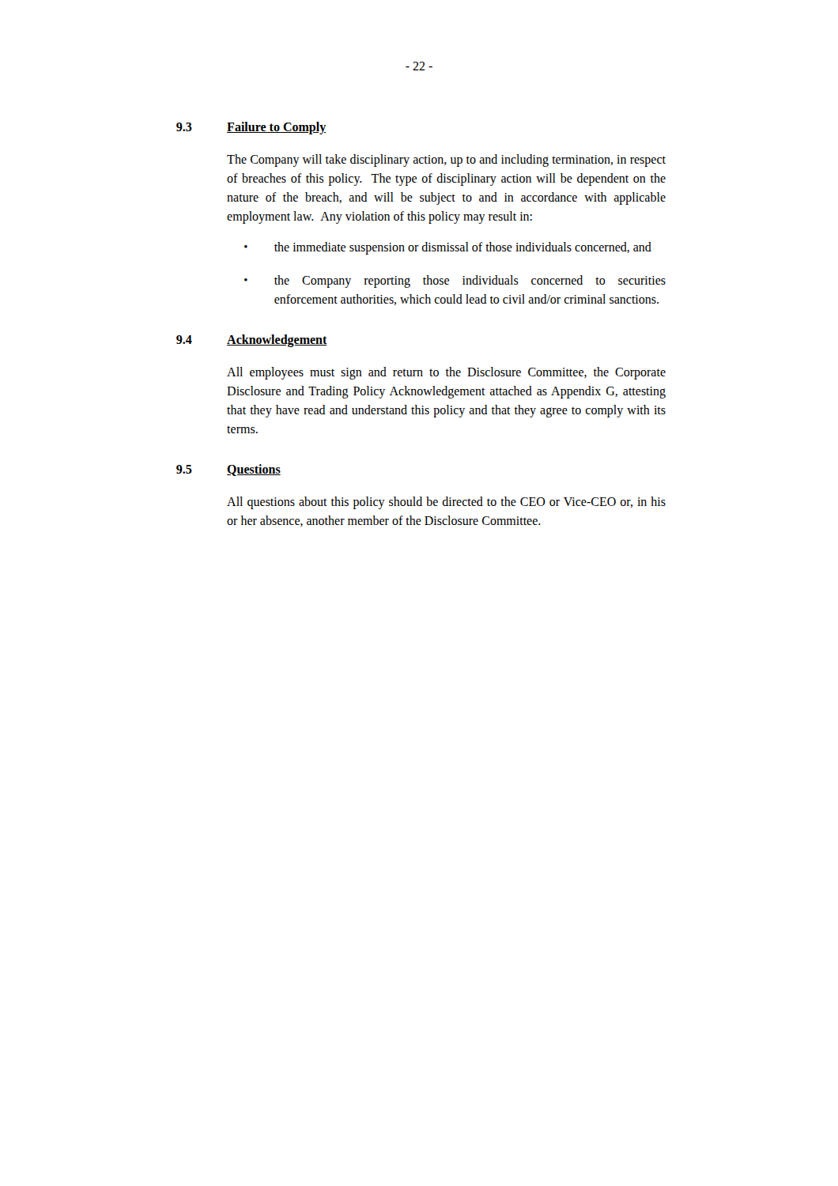- 22 -
9.3 Failure to Comply
The Company will take disciplinary action, up to and including termination, in respect of breaches of this policy. The type of disciplinary action will be dependent on the nature of the breach, and will be subject to and in accordance with applicable employment law. Any violation of this policy may result in:
the immediate suspension or dismissal of those individuals concerned, and
the Company reporting those individuals concerned to securities enforcement authorities, which could lead to civil and/or criminal sanctions.
9.4 Acknowledgement
All employees must sign and return to the Disclosure Committee, the Corporate Disclosure and Trading Policy Acknowledgement attached as Appendix G, attesting that they have read and understand this policy and that they agree to comply with its terms.
9.5 Questions
All questions about this policy should be directed to the CEO or Vice-CEO or, in his or her absence, another member of the Disclosure Committee.